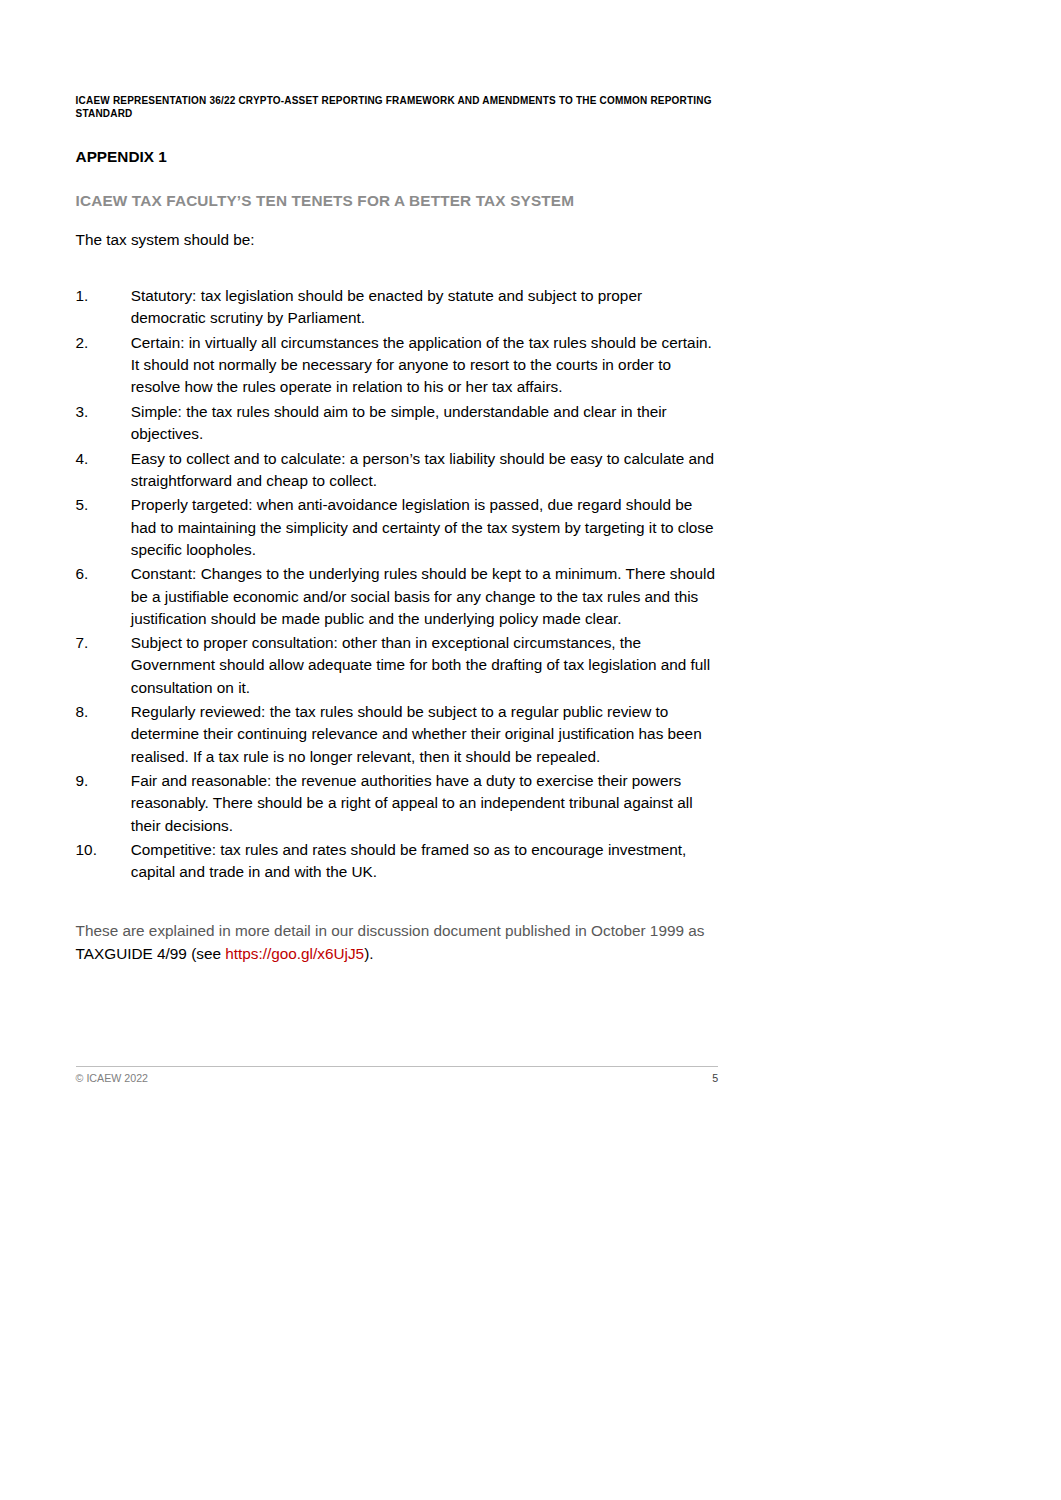ICAEW REPRESENTATION 36/22 CRYPTO-ASSET REPORTING FRAMEWORK AND AMENDMENTS TO THE COMMON REPORTING STANDARD
APPENDIX 1
ICAEW TAX FACULTY’S TEN TENETS FOR A BETTER TAX SYSTEM
The tax system should be:
1. Statutory: tax legislation should be enacted by statute and subject to proper democratic scrutiny by Parliament.
2. Certain: in virtually all circumstances the application of the tax rules should be certain. It should not normally be necessary for anyone to resort to the courts in order to resolve how the rules operate in relation to his or her tax affairs.
3. Simple: the tax rules should aim to be simple, understandable and clear in their objectives.
4. Easy to collect and to calculate: a person’s tax liability should be easy to calculate and straightforward and cheap to collect.
5. Properly targeted: when anti-avoidance legislation is passed, due regard should be had to maintaining the simplicity and certainty of the tax system by targeting it to close specific loopholes.
6. Constant: Changes to the underlying rules should be kept to a minimum. There should be a justifiable economic and/or social basis for any change to the tax rules and this justification should be made public and the underlying policy made clear.
7. Subject to proper consultation: other than in exceptional circumstances, the Government should allow adequate time for both the drafting of tax legislation and full consultation on it.
8. Regularly reviewed: the tax rules should be subject to a regular public review to determine their continuing relevance and whether their original justification has been realised. If a tax rule is no longer relevant, then it should be repealed.
9. Fair and reasonable: the revenue authorities have a duty to exercise their powers reasonably. There should be a right of appeal to an independent tribunal against all their decisions.
10. Competitive: tax rules and rates should be framed so as to encourage investment, capital and trade in and with the UK.
These are explained in more detail in our discussion document published in October 1999 as TAXGUIDE 4/99 (see https://goo.gl/x6UjJ5).
© ICAEW 2022 5